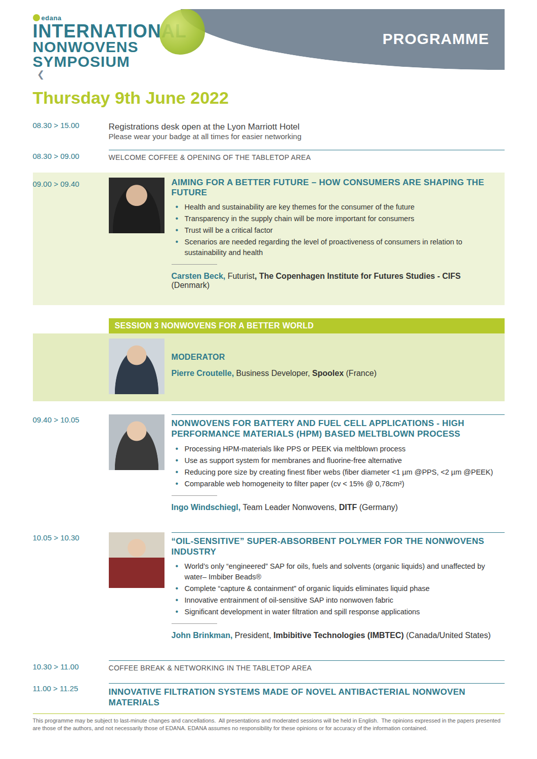PROGRAMME
edana
INTERNATIONAL NONWOVENS SYMPOSIUM
❮
Thursday 9th June 2022
08.30 > 15.00
Registrations desk open at the Lyon Marriott Hotel
Please wear your badge at all times for easier networking
08.30 > 09.00
WELCOME COFFEE & OPENING OF THE TABLETOP AREA
09.00 > 09.40
AIMING FOR A BETTER FUTURE – HOW CONSUMERS ARE SHAPING THE FUTURE
Health and sustainability are key themes for the consumer of the future
Transparency in the supply chain will be more important for consumers
Trust will be a critical factor
Scenarios are needed regarding the level of proactiveness of consumers in relation to sustainability and health
Carsten Beck, Futurist, The Copenhagen Institute for Futures Studies - CIFS (Denmark)
SESSION 3 NONWOVENS FOR A BETTER WORLD
MODERATOR
Pierre Croutelle, Business Developer, Spoolex (France)
09.40 > 10.05
NONWOVENS FOR BATTERY AND FUEL CELL APPLICATIONS - HIGH PERFORMANCE MATERIALS (HPM) BASED MELTBLOWN PROCESS
Processing HPM-materials like PPS or PEEK via meltblown process
Use as support system for membranes and fluorine-free alternative
Reducing pore size by creating finest fiber webs (fiber diameter <1 µm @PPS, <2 µm @PEEK)
Comparable web homogeneity to filter paper (cv < 15% @ 0,78cm²)
Ingo Windschiegl, Team Leader Nonwovens, DITF (Germany)
10.05 > 10.30
“OIL-SENSITIVE” SUPER-ABSORBENT POLYMER FOR THE NONWOVENS INDUSTRY
World’s only “engineered” SAP for oils, fuels and solvents (organic liquids) and unaffected by water– Imbiber Beads®
Complete “capture & containment” of organic liquids eliminates liquid phase
Innovative entrainment of oil-sensitive SAP into nonwoven fabric
Significant development in water filtration and spill response applications
John Brinkman, President, Imbibitive Technologies (IMBTEC) (Canada/United States)
10.30 > 11.00
COFFEE BREAK & NETWORKING IN THE TABLETOP AREA
11.00 > 11.25
INNOVATIVE FILTRATION SYSTEMS MADE OF NOVEL ANTIBACTERIAL NONWOVEN MATERIALS
This programme may be subject to last-minute changes and cancellations. All presentations and moderated sessions will be held in English. The opinions expressed in the papers presented are those of the authors, and not necessarily those of EDANA. EDANA assumes no responsibility for these opinions or for accuracy of the information contained.